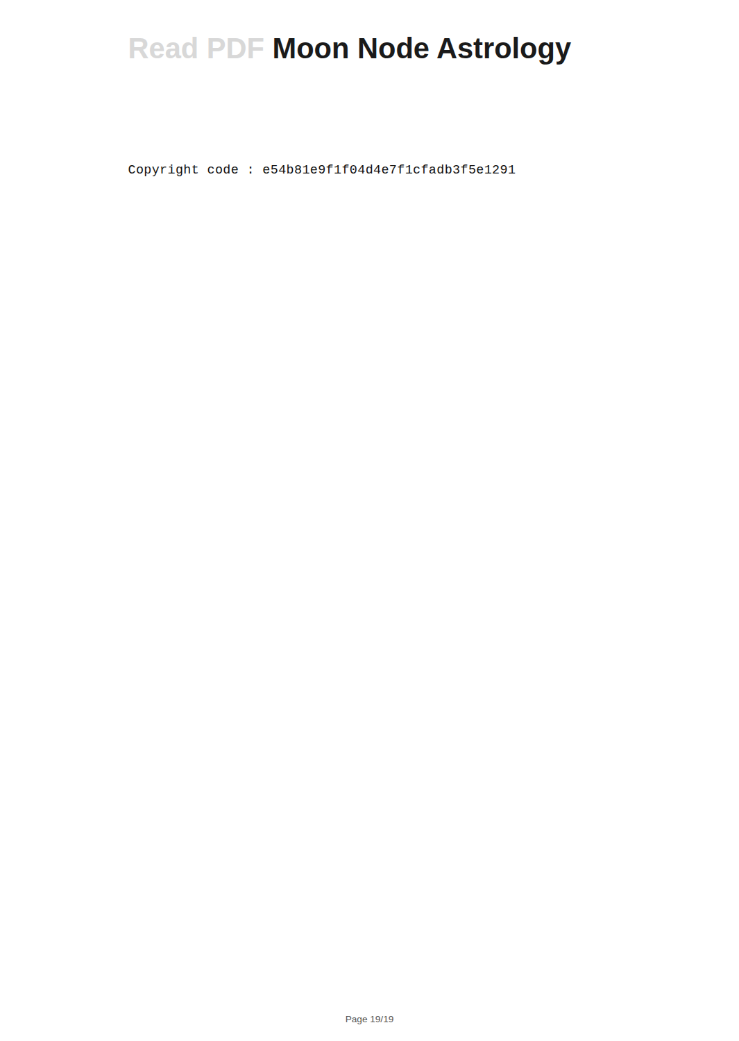Read PDF Moon Node Astrology
Copyright code : e54b81e9f1f04d4e7f1cfadb3f5e1291
Page 19/19